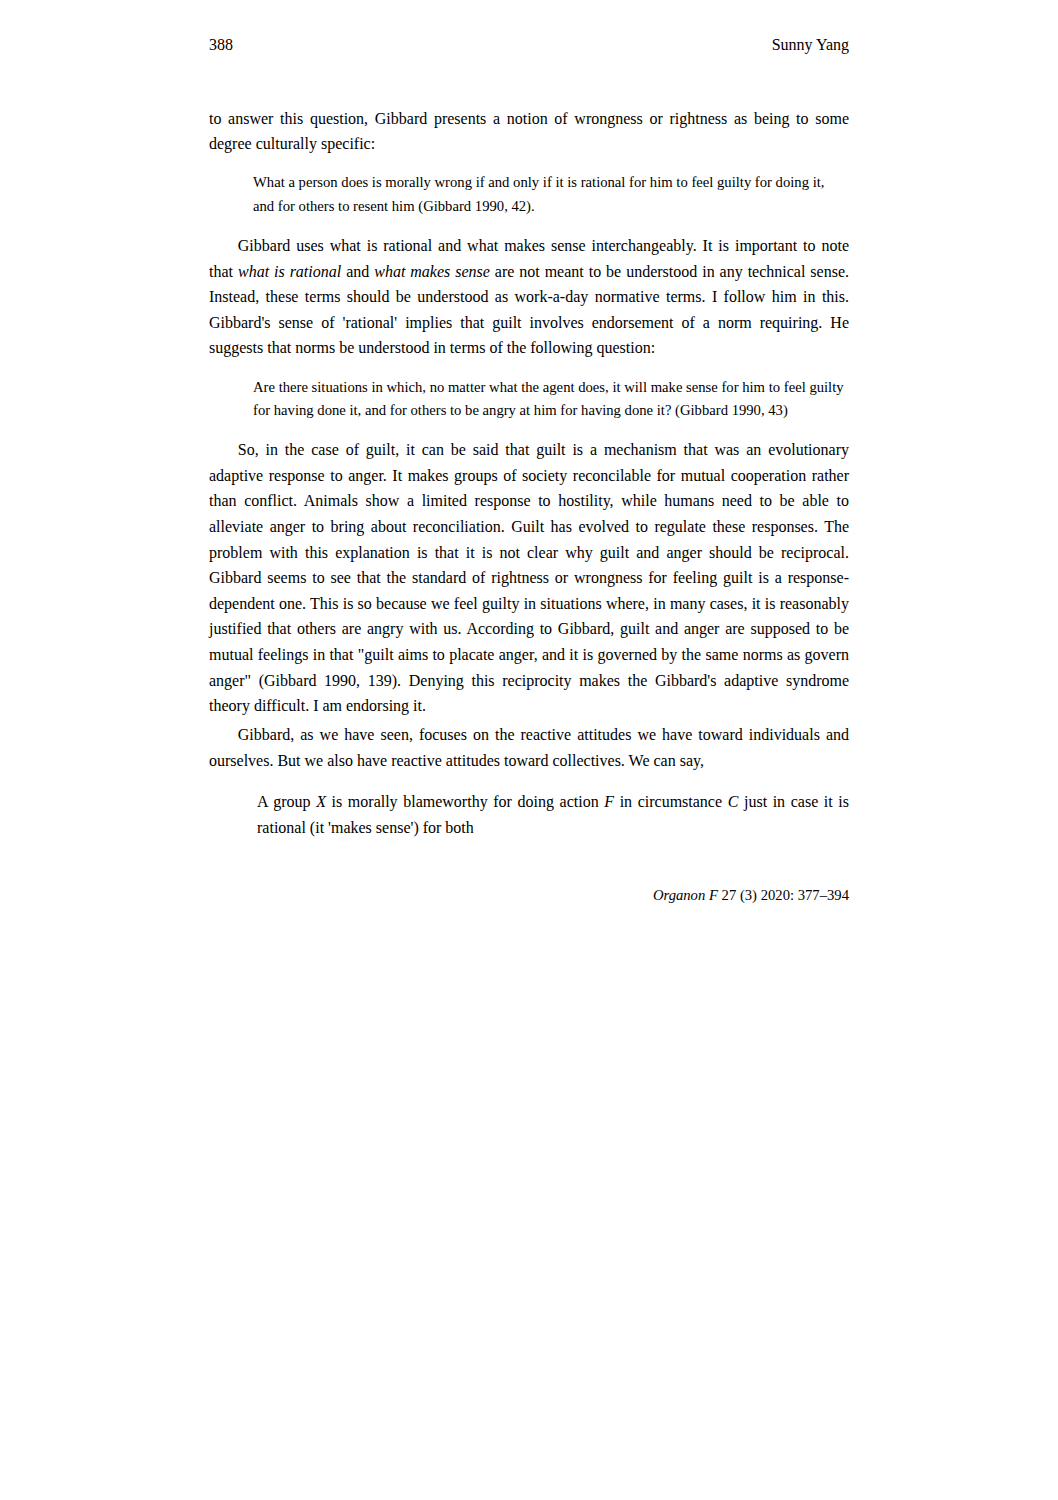388 Sunny Yang
to answer this question, Gibbard presents a notion of wrongness or rightness as being to some degree culturally specific:
What a person does is morally wrong if and only if it is rational for him to feel guilty for doing it, and for others to resent him (Gibbard 1990, 42).
Gibbard uses what is rational and what makes sense interchangeably. It is important to note that what is rational and what makes sense are not meant to be understood in any technical sense. Instead, these terms should be understood as work-a-day normative terms. I follow him in this. Gibbard's sense of 'rational' implies that guilt involves endorsement of a norm requiring. He suggests that norms be understood in terms of the following question:
Are there situations in which, no matter what the agent does, it will make sense for him to feel guilty for having done it, and for others to be angry at him for having done it? (Gibbard 1990, 43)
So, in the case of guilt, it can be said that guilt is a mechanism that was an evolutionary adaptive response to anger. It makes groups of society reconcilable for mutual cooperation rather than conflict. Animals show a limited response to hostility, while humans need to be able to alleviate anger to bring about reconciliation. Guilt has evolved to regulate these responses. The problem with this explanation is that it is not clear why guilt and anger should be reciprocal. Gibbard seems to see that the standard of rightness or wrongness for feeling guilt is a response-dependent one. This is so because we feel guilty in situations where, in many cases, it is reasonably justified that others are angry with us. According to Gibbard, guilt and anger are supposed to be mutual feelings in that "guilt aims to placate anger, and it is governed by the same norms as govern anger" (Gibbard 1990, 139). Denying this reciprocity makes the Gibbard's adaptive syndrome theory difficult. I am endorsing it.
Gibbard, as we have seen, focuses on the reactive attitudes we have toward individuals and ourselves. But we also have reactive attitudes toward collectives. We can say,
A group X is morally blameworthy for doing action F in circumstance C just in case it is rational (it 'makes sense') for both
Organon F 27 (3) 2020: 377–394